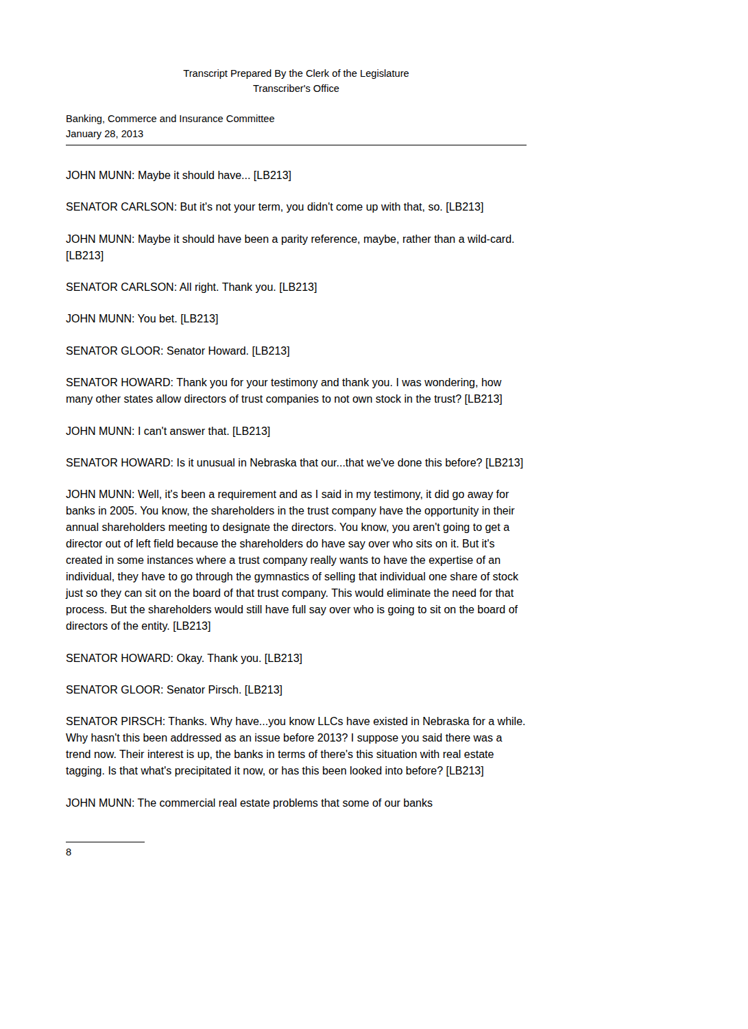Transcript Prepared By the Clerk of the Legislature
Transcriber's Office
Banking, Commerce and Insurance Committee
January 28, 2013
JOHN MUNN: Maybe it should have... [LB213]
SENATOR CARLSON: But it's not your term, you didn't come up with that, so. [LB213]
JOHN MUNN: Maybe it should have been a parity reference, maybe, rather than a wild-card. [LB213]
SENATOR CARLSON: All right. Thank you. [LB213]
JOHN MUNN: You bet. [LB213]
SENATOR GLOOR: Senator Howard. [LB213]
SENATOR HOWARD: Thank you for your testimony and thank you. I was wondering, how many other states allow directors of trust companies to not own stock in the trust? [LB213]
JOHN MUNN: I can't answer that. [LB213]
SENATOR HOWARD: Is it unusual in Nebraska that our...that we've done this before? [LB213]
JOHN MUNN: Well, it's been a requirement and as I said in my testimony, it did go away for banks in 2005. You know, the shareholders in the trust company have the opportunity in their annual shareholders meeting to designate the directors. You know, you aren't going to get a director out of left field because the shareholders do have say over who sits on it. But it's created in some instances where a trust company really wants to have the expertise of an individual, they have to go through the gymnastics of selling that individual one share of stock just so they can sit on the board of that trust company. This would eliminate the need for that process. But the shareholders would still have full say over who is going to sit on the board of directors of the entity. [LB213]
SENATOR HOWARD: Okay. Thank you. [LB213]
SENATOR GLOOR: Senator Pirsch. [LB213]
SENATOR PIRSCH: Thanks. Why have...you know LLCs have existed in Nebraska for a while. Why hasn't this been addressed as an issue before 2013? I suppose you said there was a trend now. Their interest is up, the banks in terms of there's this situation with real estate tagging. Is that what's precipitated it now, or has this been looked into before? [LB213]
JOHN MUNN: The commercial real estate problems that some of our banks
8